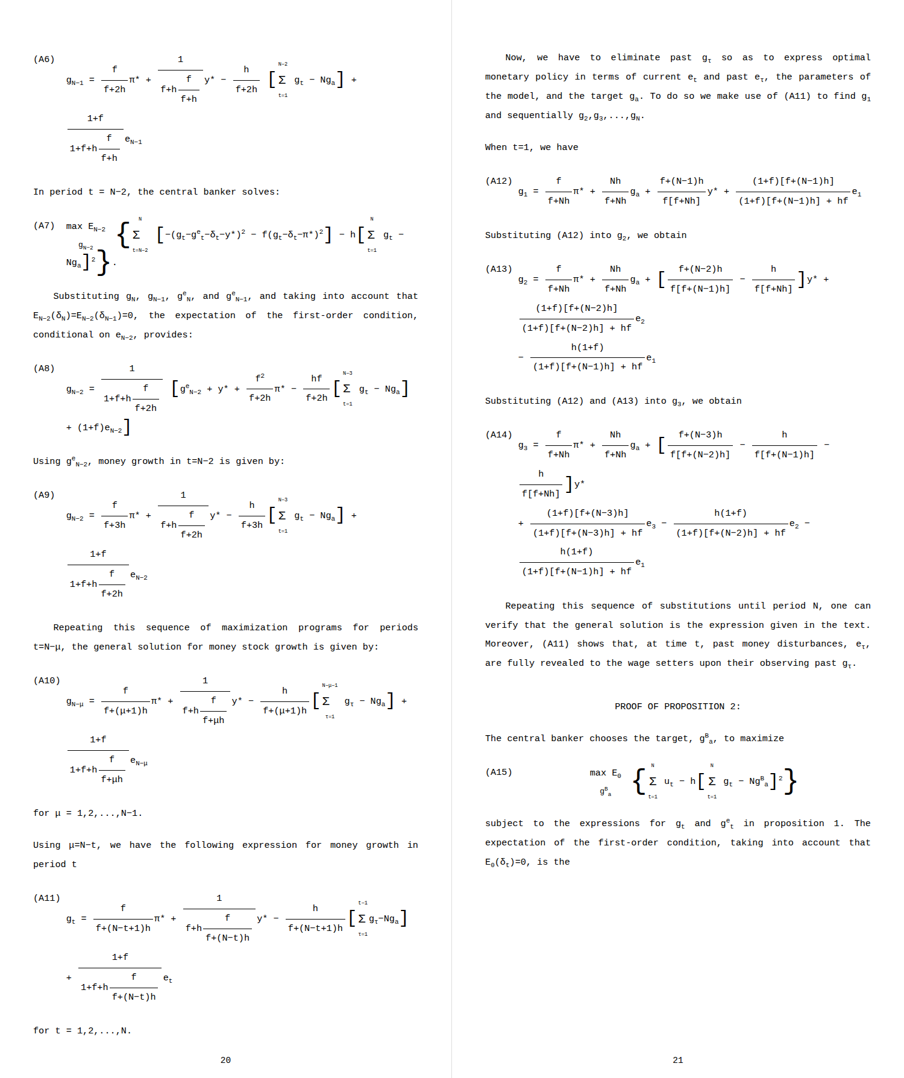(A6)
gN−1 = ff+2hπ* + 1 f+hff+hy* − hf+2h [N−2 Σt=1 gt − Nga] + 1+f 1+f+hff+heN−1
In period t = N−2, the central banker solves:
(A7)
max EN−2 gN−2 {NΣt=N−2 [−(gt−get−δt−y*)2 − f(gt−δt−π*)2] − h[NΣt=1 gt − Nga]2}.
Substituting gN, gN−1, geN, and geN−1, and taking into account that EN−2(δN)=EN−2(δN−1)=0, the expectation of the first-order condition, conditional on eN−2, provides:
(A8)
gN−2 = 11+f+hff+2h [geN−2 + y* + f2 f+2hπ* − hf f+2h[N−3 Σt=1 gt − Nga] + (1+f)eN−2]
Using geN−2, money growth in t=N−2 is given by:
(A9)
gN−2 = ff+3hπ* + 1 f+hff+2hy* − hf+3h[N−3 Σt=1 gt − Nga] + 1+f 1+f+hff+2heN−2
Repeating this sequence of maximization programs for periods t=N−μ, the general solution for money stock growth is given by:
(A10)
gN−μ = ff+(μ+1)hπ* + 1 f+hff+μhy* − hf+(μ+1)h[N−μ−1 Στ=1 gτ − Nga] + 1+f 1+f+hff+μheN−μ
for μ = 1,2,...,N−1.
Using μ=N−t, we have the following expression for money growth in period t
(A11)
gt = ff+(N−t+1)hπ* + 1 f+hff+(N−t)hy* − hf+(N−t+1)h[t−1 Στ=1gτ−Nga] + 1+f 1+f+hff+(N−t)het
for t = 1,2,...,N.
20
Now, we have to eliminate past gτ so as to express optimal monetary policy in terms of current et and past eτ, the parameters of the model, and the target ga. To do so we make use of (A11) to find g1 and sequentially g2,g3,...,gN.
When t=1, we have
(A12)
g1 = ff+Nhπ* + Nh f+Nhga + f+(N−1)h f[f+Nh] y* + (1+f)[f+(N−1)h](1+f)[f+(N−1)h] + hfe1
Substituting (A12) into g2, we obtain
(A13)
g2 = ff+Nhπ* + Nh f+Nhga + [f+(N−2)h f[f+(N−1)h] − hf[f+Nh]] y* + (1+f)[f+(N−2)h](1+f)[f+(N−2)h] + hfe2
− h(1+f)(1+f)[f+(N−1)h] + hfe1
Substituting (A12) and (A13) into g3, we obtain
(A14)
g3 = ff+Nhπ* + Nh f+Nhga + [f+(N−3)h f[f+(N−2)h] − hf[f+(N−1)h] − hf[f+Nh]] y*
+ (1+f)[f+(N−3)h](1+f)[f+(N−3)h] + hfe3 − h(1+f)(1+f)[f+(N−2)h] + hfe2 − h(1+f)(1+f)[f+(N−1)h] + hfe1
Repeating this sequence of substitutions until period N, one can verify that the general solution is the expression given in the text. Moreover, (A11) shows that, at time t, past money disturbances, eτ, are fully revealed to the wage setters upon their observing past gτ.
PROOF OF PROPOSITION 2:
The central banker chooses the target, gBa, to maximize
(A15)
max E0 gBa {NΣt=1 ut − h[NΣt=1 gt − NgBa]2}
subject to the expressions for gt and get in proposition 1. The expectation of the first-order condition, taking into account that E0(δt)=0, is the
21